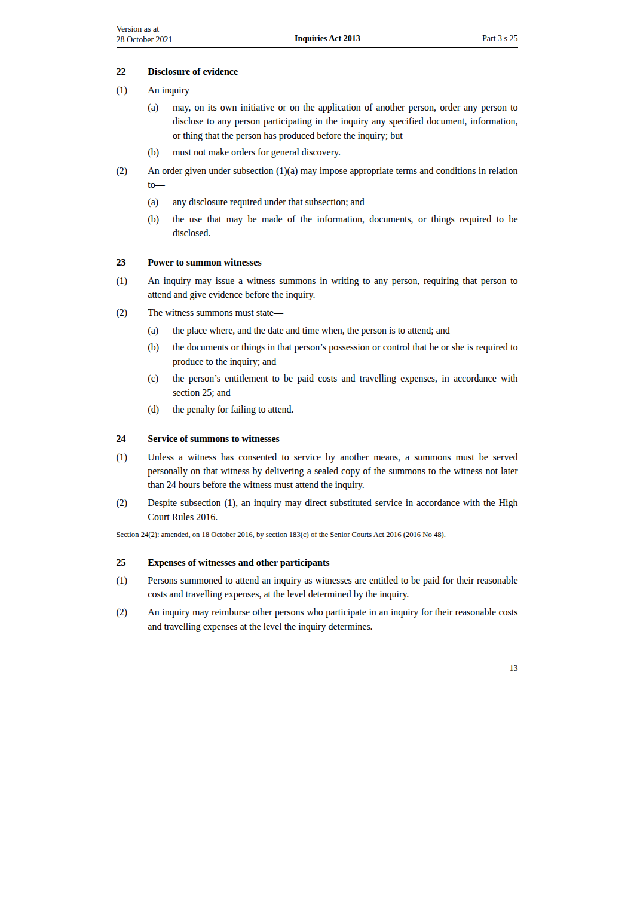Version as at
28 October 2021
Inquiries Act 2013
Part 3 s 25
22 Disclosure of evidence
(1) An inquiry—
(a) may, on its own initiative or on the application of another person, order any person to disclose to any person participating in the inquiry any specified document, information, or thing that the person has produced before the inquiry; but
(b) must not make orders for general discovery.
(2) An order given under subsection (1)(a) may impose appropriate terms and conditions in relation to—
(a) any disclosure required under that subsection; and
(b) the use that may be made of the information, documents, or things required to be disclosed.
23 Power to summon witnesses
(1) An inquiry may issue a witness summons in writing to any person, requiring that person to attend and give evidence before the inquiry.
(2) The witness summons must state—
(a) the place where, and the date and time when, the person is to attend; and
(b) the documents or things in that person’s possession or control that he or she is required to produce to the inquiry; and
(c) the person’s entitlement to be paid costs and travelling expenses, in accordance with section 25; and
(d) the penalty for failing to attend.
24 Service of summons to witnesses
(1) Unless a witness has consented to service by another means, a summons must be served personally on that witness by delivering a sealed copy of the summons to the witness not later than 24 hours before the witness must attend the inquiry.
(2) Despite subsection (1), an inquiry may direct substituted service in accordance with the High Court Rules 2016.
Section 24(2): amended, on 18 October 2016, by section 183(c) of the Senior Courts Act 2016 (2016 No 48).
25 Expenses of witnesses and other participants
(1) Persons summoned to attend an inquiry as witnesses are entitled to be paid for their reasonable costs and travelling expenses, at the level determined by the inquiry.
(2) An inquiry may reimburse other persons who participate in an inquiry for their reasonable costs and travelling expenses at the level the inquiry determines.
13